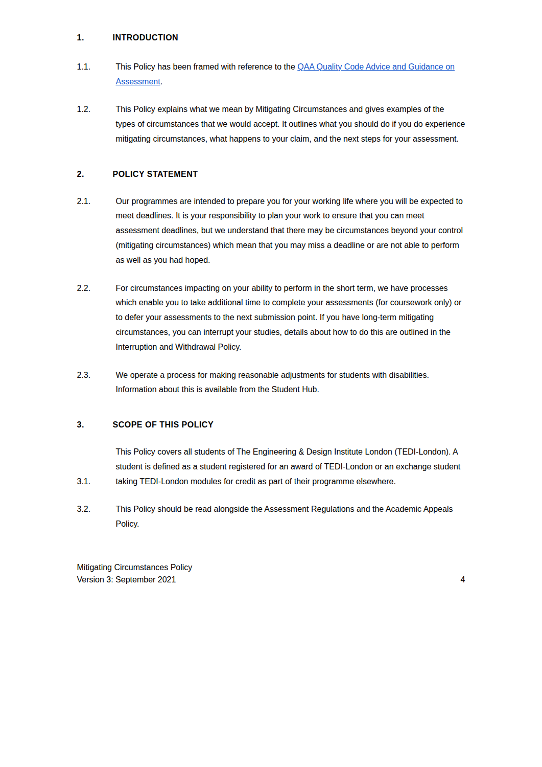1. INTRODUCTION
1.1.
This Policy has been framed with reference to the QAA Quality Code Advice and Guidance on Assessment.
1.2.
This Policy explains what we mean by Mitigating Circumstances and gives examples of the types of circumstances that we would accept. It outlines what you should do if you do experience mitigating circumstances, what happens to your claim, and the next steps for your assessment.
2. POLICY STATEMENT
2.1.
Our programmes are intended to prepare you for your working life where you will be expected to meet deadlines. It is your responsibility to plan your work to ensure that you can meet assessment deadlines, but we understand that there may be circumstances beyond your control (mitigating circumstances) which mean that you may miss a deadline or are not able to perform as well as you had hoped.
2.2.
For circumstances impacting on your ability to perform in the short term, we have processes which enable you to take additional time to complete your assessments (for coursework only) or to defer your assessments to the next submission point. If you have long-term mitigating circumstances, you can interrupt your studies, details about how to do this are outlined in the Interruption and Withdrawal Policy.
2.3.
We operate a process for making reasonable adjustments for students with disabilities. Information about this is available from the Student Hub.
3. SCOPE OF THIS POLICY
3.1.
This Policy covers all students of The Engineering & Design Institute London (TEDI-London). A student is defined as a student registered for an award of TEDI-London or an exchange student taking TEDI-London modules for credit as part of their programme elsewhere.
3.2.
This Policy should be read alongside the Assessment Regulations and the Academic Appeals Policy.
Mitigating Circumstances Policy
Version 3: September 2021 4